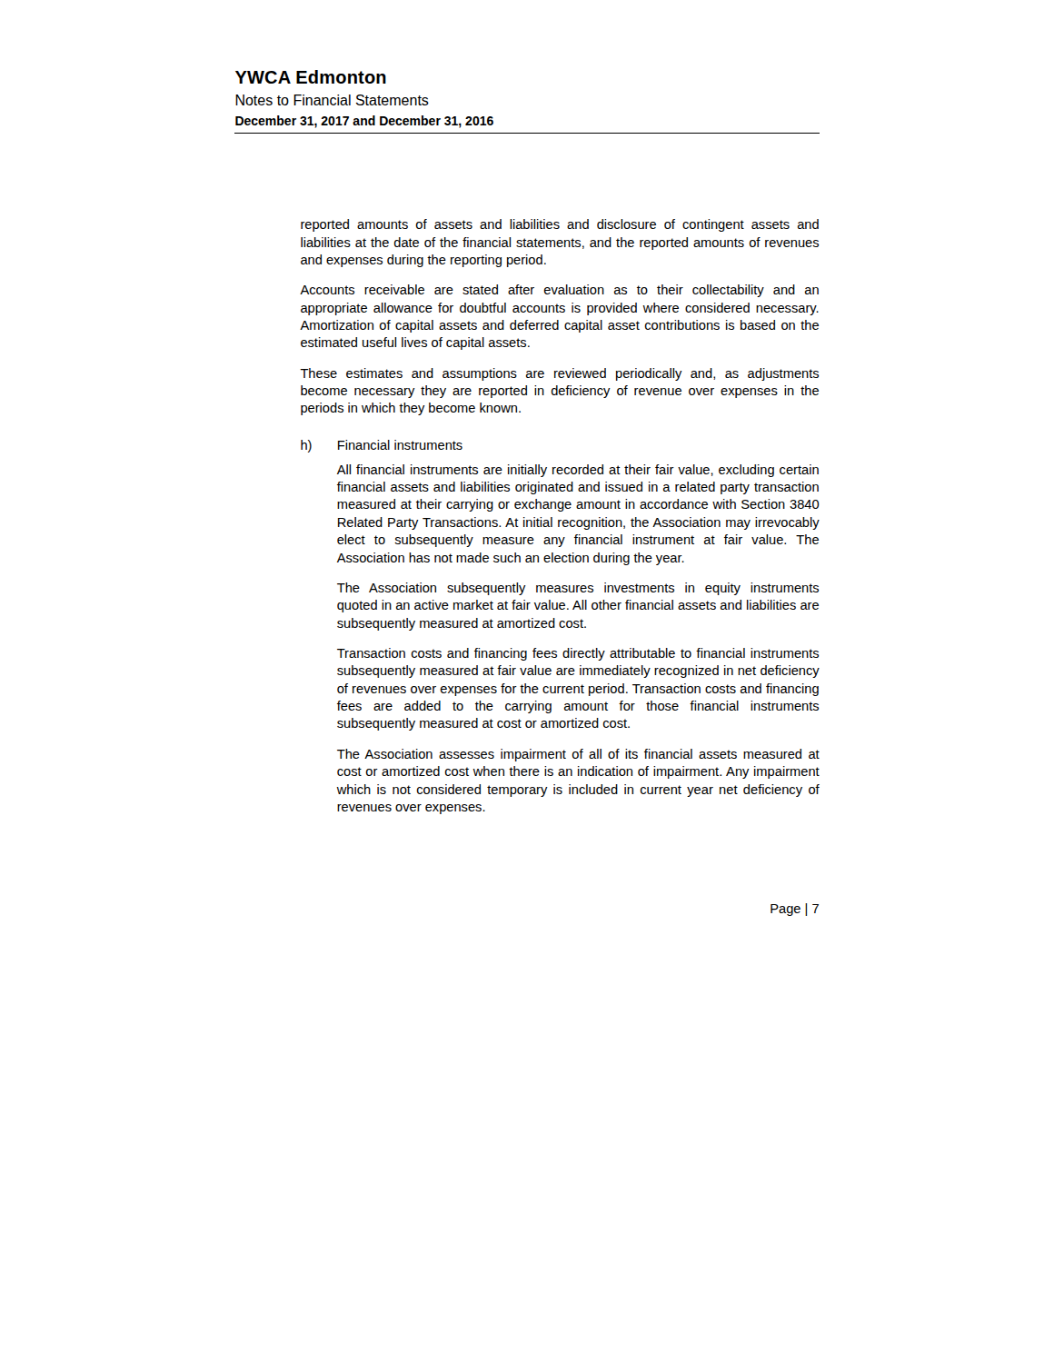YWCA Edmonton
Notes to Financial Statements
December 31, 2017 and December 31, 2016
reported amounts of assets and liabilities and disclosure of contingent assets and liabilities at the date of the financial statements, and the reported amounts of revenues and expenses during the reporting period.
Accounts receivable are stated after evaluation as to their collectability and an appropriate allowance for doubtful accounts is provided where considered necessary. Amortization of capital assets and deferred capital asset contributions is based on the estimated useful lives of capital assets.
These estimates and assumptions are reviewed periodically and, as adjustments become necessary they are reported in deficiency of revenue over expenses in the periods in which they become known.
h)
Financial instruments
All financial instruments are initially recorded at their fair value, excluding certain financial assets and liabilities originated and issued in a related party transaction measured at their carrying or exchange amount in accordance with Section 3840 Related Party Transactions. At initial recognition, the Association may irrevocably elect to subsequently measure any financial instrument at fair value. The Association has not made such an election during the year.
The Association subsequently measures investments in equity instruments quoted in an active market at fair value. All other financial assets and liabilities are subsequently measured at amortized cost.
Transaction costs and financing fees directly attributable to financial instruments subsequently measured at fair value are immediately recognized in net deficiency of revenues over expenses for the current period. Transaction costs and financing fees are added to the carrying amount for those financial instruments subsequently measured at cost or amortized cost.
The Association assesses impairment of all of its financial assets measured at cost or amortized cost when there is an indication of impairment. Any impairment which is not considered temporary is included in current year net deficiency of revenues over expenses.
Page | 7